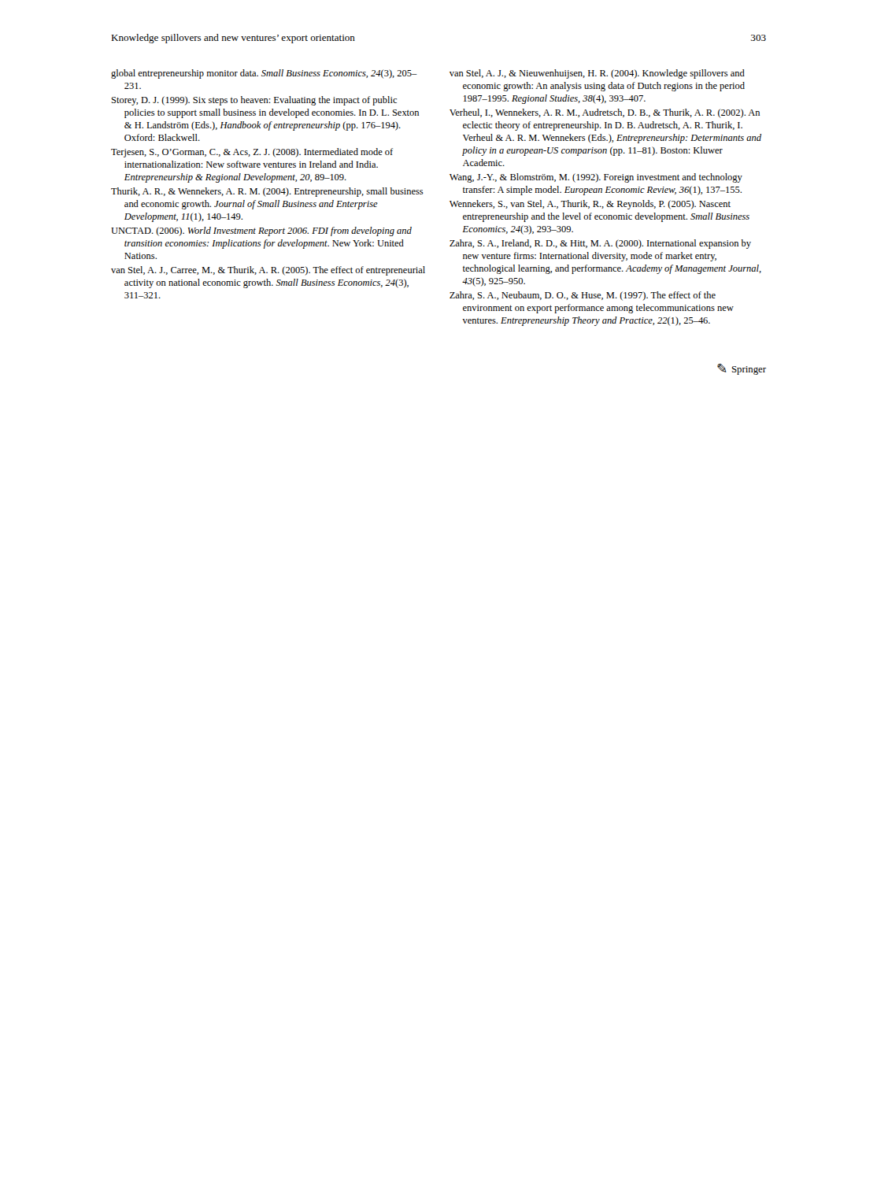Knowledge spillovers and new ventures’ export orientation 303
global entrepreneurship monitor data. Small Business Economics, 24(3), 205–231.
Storey, D. J. (1999). Six steps to heaven: Evaluating the impact of public policies to support small business in developed economies. In D. L. Sexton & H. Landström (Eds.), Handbook of entrepreneurship (pp. 176–194). Oxford: Blackwell.
Terjesen, S., O’Gorman, C., & Acs, Z. J. (2008). Intermediated mode of internationalization: New software ventures in Ireland and India. Entrepreneurship & Regional Development, 20, 89–109.
Thurik, A. R., & Wennekers, A. R. M. (2004). Entrepreneurship, small business and economic growth. Journal of Small Business and Enterprise Development, 11(1), 140–149.
UNCTAD. (2006). World Investment Report 2006. FDI from developing and transition economies: Implications for development. New York: United Nations.
van Stel, A. J., Carree, M., & Thurik, A. R. (2005). The effect of entrepreneurial activity on national economic growth. Small Business Economics, 24(3), 311–321.
van Stel, A. J., & Nieuwenhuijsen, H. R. (2004). Knowledge spillovers and economic growth: An analysis using data of Dutch regions in the period 1987–1995. Regional Studies, 38(4), 393–407.
Verheul, I., Wennekers, A. R. M., Audretsch, D. B., & Thurik, A. R. (2002). An eclectic theory of entrepreneurship. In D. B. Audretsch, A. R. Thurik, I. Verheul & A. R. M. Wennekers (Eds.), Entrepreneurship: Determinants and policy in a european-US comparison (pp. 11–81). Boston: Kluwer Academic.
Wang, J.-Y., & Blomström, M. (1992). Foreign investment and technology transfer: A simple model. European Economic Review, 36(1), 137–155.
Wennekers, S., van Stel, A., Thurik, R., & Reynolds, P. (2005). Nascent entrepreneurship and the level of economic development. Small Business Economics, 24(3), 293–309.
Zahra, S. A., Ireland, R. D., & Hitt, M. A. (2000). International expansion by new venture firms: International diversity, mode of market entry, technological learning, and performance. Academy of Management Journal, 43(5), 925–950.
Zahra, S. A., Neubaum, D. O., & Huse, M. (1997). The effect of the environment on export performance among telecommunications new ventures. Entrepreneurship Theory and Practice, 22(1), 25–46.
✎ Springer